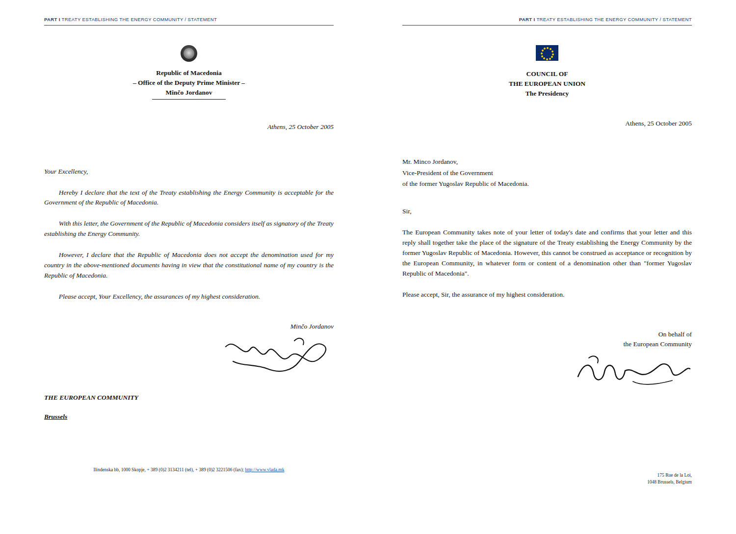PART I TREATY ESTABLISHING THE ENERGY COMMUNITY / STATEMENT
Republic of Macedonia
– Office of the Deputy Prime Minister –
Minčo Jordanov
Athens, 25 October 2005
Your Excellency,
Hereby I declare that the text of the Treaty establishing the Energy Community is acceptable for the Government of the Republic of Macedonia.
With this letter, the Government of the Republic of Macedonia considers itself as signatory of the Treaty establishing the Energy Community.
However, I declare that the Republic of Macedonia does not accept the denomination used for my country in the above-mentioned documents having in view that the constitutional name of my country is the Republic of Macedonia.
Please accept, Your Excellency, the assurances of my highest consideration.
Minčo Jordanov
THE EUROPEAN COMMUNITY
Brussels
Ilindenska bb, 1000 Skopje, + 389 (0)2 3134211 (tel), + 389 (0)2 3221506 (fax); http://www.vlada.mk
36
PART I TREATY ESTABLISHING THE ENERGY COMMUNITY / STATEMENT
COUNCIL OF
THE EUROPEAN UNION
The Presidency
Athens, 25 October 2005
Mr. Minco Jordanov,
Vice-President of the Government
of the former Yugoslav Republic of Macedonia.
Sir,
The European Community takes note of your letter of today's date and confirms that your letter and this reply shall together take the place of the signature of the Treaty establishing the Energy Community by the former Yugoslav Republic of Macedonia. However, this cannot be construed as acceptance or recognition by the European Community, in whatever form or content of a denomination other than "former Yugoslav Republic of Macedonia".
Please accept, Sir, the assurance of my highest consideration.
On behalf of
the European Community
175 Rue de la Loi,
1048 Brussels, Belgium
37